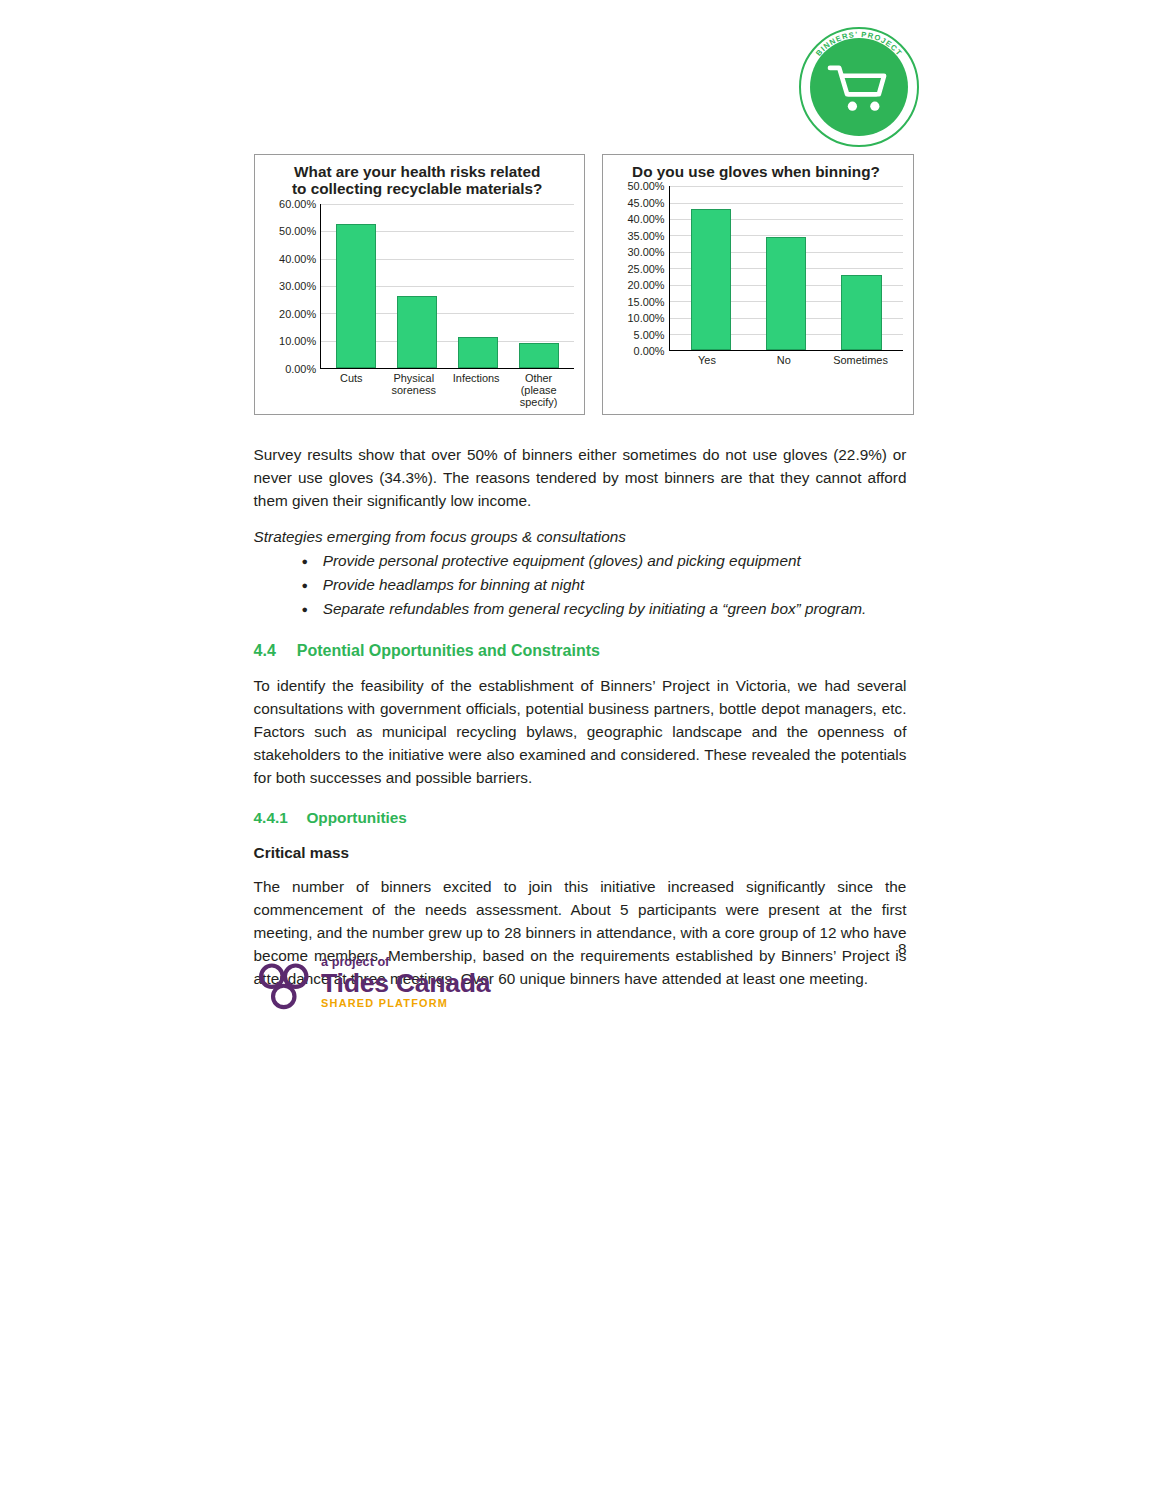BINNERS’ PROJECT
What are your health risks related
to collecting recyclable materials?
60.00%
50.00%
40.00%
30.00%
20.00%
10.00%
0.00%
Cuts Physical
soreness Infections Other
(please
specify)
Do you use gloves when binning?
50.00%
45.00%
40.00%
35.00%
30.00%
25.00%
20.00%
15.00%
10.00%
5.00%
0.00%
Yes No Sometimes
Survey results show that over 50% of binners either sometimes do not use gloves (22.9%) or never use gloves (34.3%). The reasons tendered by most binners are that they cannot afford them given their significantly low income.
Strategies emerging from focus groups & consultations
Provide personal protective equipment (gloves) and picking equipment
Provide headlamps for binning at night
Separate refundables from general recycling by initiating a “green box” program.
4.4 Potential Opportunities and Constraints
To identify the feasibility of the establishment of Binners’ Project in Victoria, we had several consultations with government officials, potential business partners, bottle depot managers, etc. Factors such as municipal recycling bylaws, geographic landscape and the openness of stakeholders to the initiative were also examined and considered. These revealed the potentials for both successes and possible barriers.
4.4.1 Opportunities
Critical mass
The number of binners excited to join this initiative increased significantly since the commencement of the needs assessment. About 5 participants were present at the first meeting, and the number grew up to 28 binners in attendance, with a core group of 12 who have become members. Membership, based on the requirements established by Binners’ Project is attendance at three meetings. Over 60 unique binners have attended at least one meeting.
8
a project of
Tides Canada
SHARED PLATFORM